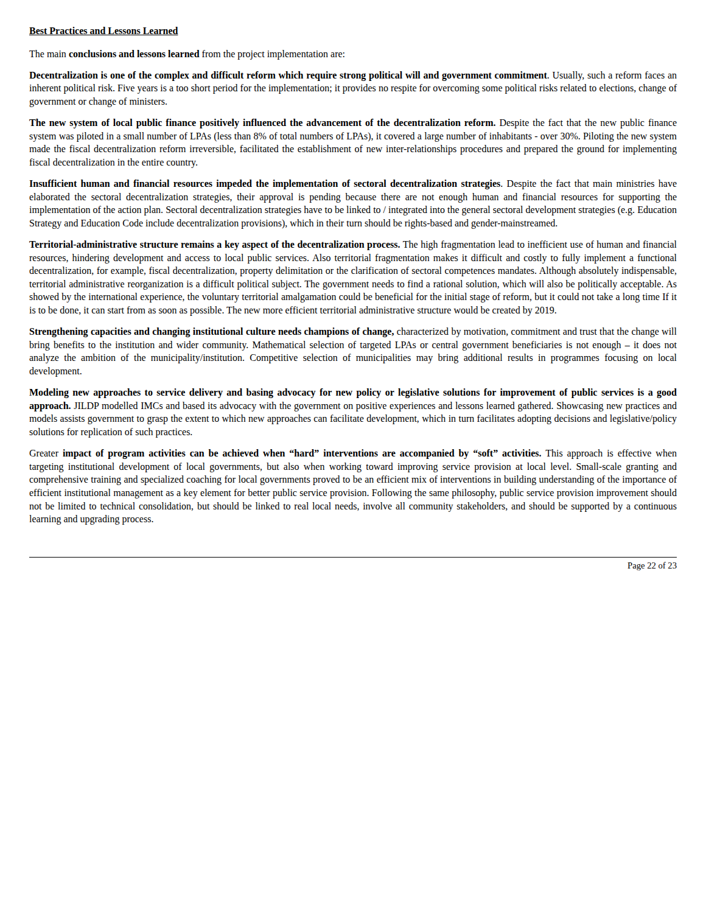Best Practices and Lessons Learned
The main conclusions and lessons learned from the project implementation are:
Decentralization is one of the complex and difficult reform which require strong political will and government commitment. Usually, such a reform faces an inherent political risk. Five years is a too short period for the implementation; it provides no respite for overcoming some political risks related to elections, change of government or change of ministers.
The new system of local public finance positively influenced the advancement of the decentralization reform. Despite the fact that the new public finance system was piloted in a small number of LPAs (less than 8% of total numbers of LPAs), it covered a large number of inhabitants - over 30%. Piloting the new system made the fiscal decentralization reform irreversible, facilitated the establishment of new inter-relationships procedures and prepared the ground for implementing fiscal decentralization in the entire country.
Insufficient human and financial resources impeded the implementation of sectoral decentralization strategies. Despite the fact that main ministries have elaborated the sectoral decentralization strategies, their approval is pending because there are not enough human and financial resources for supporting the implementation of the action plan. Sectoral decentralization strategies have to be linked to / integrated into the general sectoral development strategies (e.g. Education Strategy and Education Code include decentralization provisions), which in their turn should be rights-based and gender-mainstreamed.
Territorial-administrative structure remains a key aspect of the decentralization process. The high fragmentation lead to inefficient use of human and financial resources, hindering development and access to local public services. Also territorial fragmentation makes it difficult and costly to fully implement a functional decentralization, for example, fiscal decentralization, property delimitation or the clarification of sectoral competences mandates. Although absolutely indispensable, territorial administrative reorganization is a difficult political subject. The government needs to find a rational solution, which will also be politically acceptable. As showed by the international experience, the voluntary territorial amalgamation could be beneficial for the initial stage of reform, but it could not take a long time If it is to be done, it can start from as soon as possible. The new more efficient territorial administrative structure would be created by 2019.
Strengthening capacities and changing institutional culture needs champions of change, characterized by motivation, commitment and trust that the change will bring benefits to the institution and wider community. Mathematical selection of targeted LPAs or central government beneficiaries is not enough – it does not analyze the ambition of the municipality/institution. Competitive selection of municipalities may bring additional results in programmes focusing on local development.
Modeling new approaches to service delivery and basing advocacy for new policy or legislative solutions for improvement of public services is a good approach. JILDP modelled IMCs and based its advocacy with the government on positive experiences and lessons learned gathered. Showcasing new practices and models assists government to grasp the extent to which new approaches can facilitate development, which in turn facilitates adopting decisions and legislative/policy solutions for replication of such practices.
Greater impact of program activities can be achieved when “hard” interventions are accompanied by “soft” activities. This approach is effective when targeting institutional development of local governments, but also when working toward improving service provision at local level. Small-scale granting and comprehensive training and specialized coaching for local governments proved to be an efficient mix of interventions in building understanding of the importance of efficient institutional management as a key element for better public service provision. Following the same philosophy, public service provision improvement should not be limited to technical consolidation, but should be linked to real local needs, involve all community stakeholders, and should be supported by a continuous learning and upgrading process.
Page 22 of 23